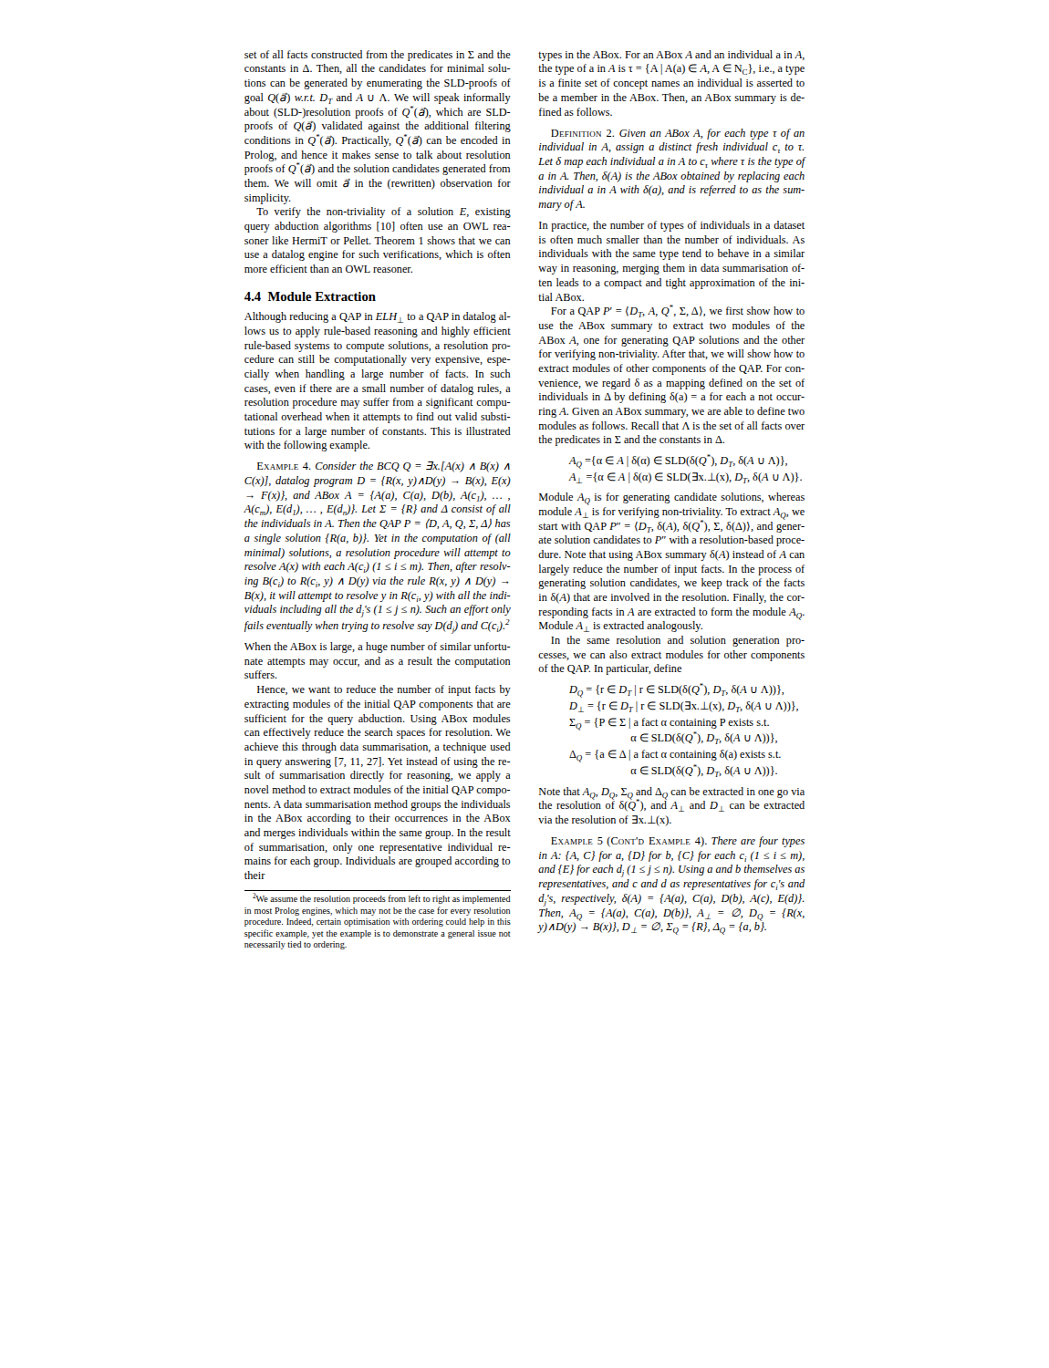set of all facts constructed from the predicates in Σ and the constants in Δ. Then, all the candidates for minimal solutions can be generated by enumerating the SLD-proofs of goal Q(a⃗) w.r.t. DT and A ∪ Λ. We will speak informally about (SLD-)resolution proofs of Q*(a⃗), which are SLD-proofs of Q(a⃗) validated against the additional filtering conditions in Q*(a⃗). Practically, Q*(a⃗) can be encoded in Prolog, and hence it makes sense to talk about resolution proofs of Q*(a⃗) and the solution candidates generated from them. We will omit a⃗ in the (rewritten) observation for simplicity.
To verify the non-triviality of a solution E, existing query abduction algorithms [10] often use an OWL reasoner like HermiT or Pellet. Theorem 1 shows that we can use a datalog engine for such verifications, which is often more efficient than an OWL reasoner.
4.4 Module Extraction
Although reducing a QAP in ELH⊥ to a QAP in datalog allows us to apply rule-based reasoning and highly efficient rule-based systems to compute solutions, a resolution procedure can still be computationally very expensive, especially when handling a large number of facts. In such cases, even if there are a small number of datalog rules, a resolution procedure may suffer from a significant computational overhead when it attempts to find out valid substitutions for a large number of constants. This is illustrated with the following example.
Example 4. Consider the BCQ Q = ∃x.[A(x) ∧ B(x) ∧ C(x)], datalog program D = {R(x, y)∧D(y) → B(x), E(x) → F(x)}, and ABox A = {A(a), C(a), D(b), A(c1), … , A(cm), E(d1), … , E(dn)}. Let Σ = {R} and Δ consist of all the individuals in A. Then the QAP P = ⟨D, A, Q, Σ, Δ⟩ has a single solution {R(a, b)}. Yet in the computation of (all minimal) solutions, a resolution procedure will attempt to resolve A(x) with each A(ci) (1 ≤ i ≤ m). Then, after resolving B(ci) to R(ci, y) ∧ D(y) via the rule R(x, y) ∧ D(y) → B(x), it will attempt to resolve y in R(ci, y) with all the individuals including all the dj's (1 ≤ j ≤ n). Such an effort only fails eventually when trying to resolve say D(dj) and C(ci).2
When the ABox is large, a huge number of similar unfortunate attempts may occur, and as a result the computation suffers.
Hence, we want to reduce the number of input facts by extracting modules of the initial QAP components that are sufficient for the query abduction. Using ABox modules can effectively reduce the search spaces for resolution. We achieve this through data summarisation, a technique used in query answering [7, 11, 27]. Yet instead of using the result of summarisation directly for reasoning, we apply a novel method to extract modules of the initial QAP components. A data summarisation method groups the individuals in the ABox according to their occurrences in the ABox and merges individuals within the same group. In the result of summarisation, only one representative individual remains for each group. Individuals are grouped according to their
2 We assume the resolution proceeds from left to right as implemented in most Prolog engines, which may not be the case for every resolution procedure. Indeed, certain optimisation with ordering could help in this specific example, yet the example is to demonstrate a general issue not necessarily tied to ordering.
types in the ABox. For an ABox A and an individual a in A, the type of a in A is τ = {A | A(a) ∈ A, A ∈ NC}, i.e., a type is a finite set of concept names an individual is asserted to be a member in the ABox. Then, an ABox summary is defined as follows.
Definition 2. Given an ABox A, for each type τ of an individual in A, assign a distinct fresh individual cτ to τ. Let δ map each individual a in A to cτ where τ is the type of a in A. Then, δ(A) is the ABox obtained by replacing each individual a in A with δ(a), and is referred to as the summary of A.
In practice, the number of types of individuals in a dataset is often much smaller than the number of individuals. As individuals with the same type tend to behave in a similar way in reasoning, merging them in data summarisation often leads to a compact and tight approximation of the initial ABox.
For a QAP P′ = ⟨DT, A, Q*, Σ, Δ⟩, we first show how to use the ABox summary to extract two modules of the ABox A, one for generating QAP solutions and the other for verifying non-triviality. After that, we will show how to extract modules of other components of the QAP. For convenience, we regard δ as a mapping defined on the set of individuals in Δ by defining δ(a) = a for each a not occurring A. Given an ABox summary, we are able to define two modules as follows. Recall that Λ is the set of all facts over the predicates in Σ and the constants in Δ.
AQ ={α ∈ A | δ(α) ∈ SLD(δ(Q*), DT, δ(A ∪ Λ)}, A⊥ ={α ∈ A | δ(α) ∈ SLD(∃x.⊥(x), DT, δ(A ∪ Λ)}.
Module AQ is for generating candidate solutions, whereas module A⊥ is for verifying non-triviality. To extract AQ, we start with QAP P″ = ⟨DT, δ(A), δ(Q*), Σ, δ(Δ)⟩, and generate solution candidates to P″ with a resolution-based procedure. Note that using ABox summary δ(A) instead of A can largely reduce the number of input facts. In the process of generating solution candidates, we keep track of the facts in δ(A) that are involved in the resolution. Finally, the corresponding facts in A are extracted to form the module AQ. Module A⊥ is extracted analogously.
In the same resolution and solution generation processes, we can also extract modules for other components of the QAP. In particular, define
DQ = {r ∈ DT | r ∈ SLD(δ(Q*), DT, δ(A ∪ Λ))}, D⊥ = {r ∈ DT | r ∈ SLD(∃x.⊥(x), DT, δ(A ∪ Λ))}, ΣQ = {P ∈ Σ | a fact α containing P exists s.t. α ∈ SLD(δ(Q*), DT, δ(A ∪ Λ))}, ΔQ = {a ∈ Δ | a fact α containing δ(a) exists s.t. α ∈ SLD(δ(Q*), DT, δ(A ∪ Λ))}.
Note that AQ, DQ, ΣQ and ΔQ can be extracted in one go via the resolution of δ(Q*), and A⊥ and D⊥ can be extracted via the resolution of ∃x.⊥(x).
Example 5 (Cont'd Example 4). There are four types in A: {A, C} for a, {D} for b, {C} for each ci (1 ≤ i ≤ m), and {E} for each dj (1 ≤ j ≤ n). Using a and b themselves as representatives, and c and d as representatives for ci's and dj's, respectively, δ(A) = {A(a), C(a), D(b), A(c), E(d)}. Then, AQ = {A(a), C(a), D(b)}, A⊥ = ∅, DQ = {R(x, y)∧D(y) → B(x)}, D⊥ = ∅, ΣQ = {R}, ΔQ = {a, b}.